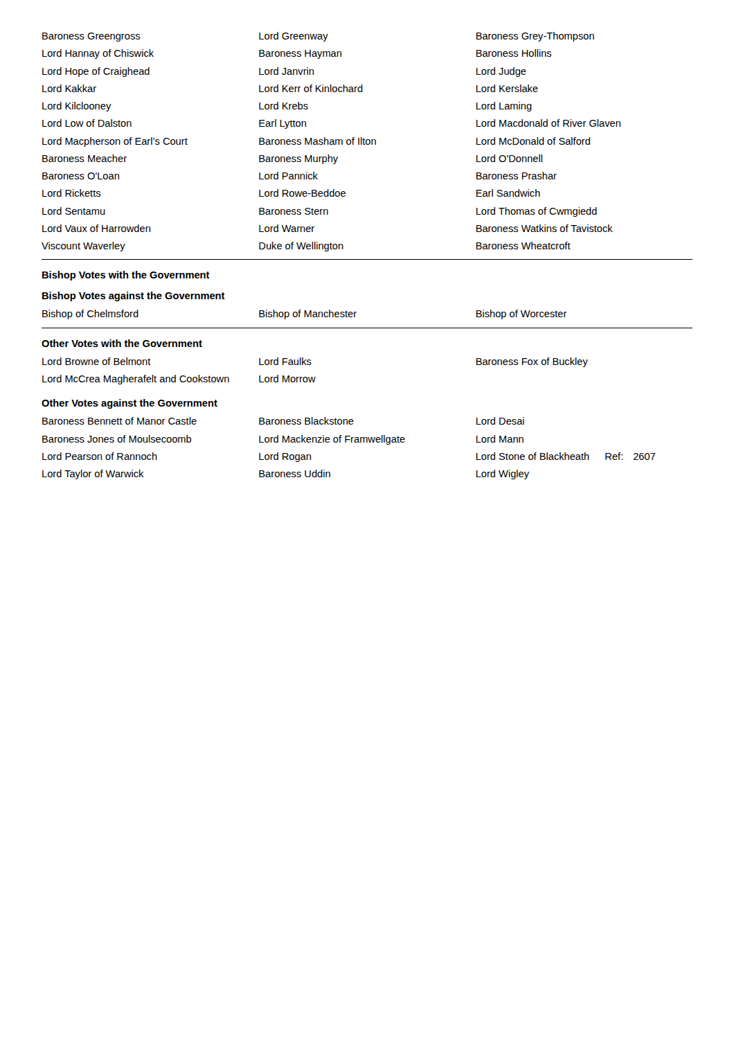| Baroness Greengross | Lord Greenway | Baroness Grey-Thompson |
| Lord Hannay of Chiswick | Baroness Hayman | Baroness Hollins |
| Lord Hope of Craighead | Lord Janvrin | Lord Judge |
| Lord Kakkar | Lord Kerr of Kinlochard | Lord Kerslake |
| Lord Kilclooney | Lord Krebs | Lord Laming |
| Lord Low of Dalston | Earl Lytton | Lord Macdonald of River Glaven |
| Lord Macpherson of Earl’s Court | Baroness Masham of Ilton | Lord McDonald of Salford |
| Baroness Meacher | Baroness Murphy | Lord O'Donnell |
| Baroness O'Loan | Lord Pannick | Baroness Prashar |
| Lord Ricketts | Lord Rowe-Beddoe | Earl Sandwich |
| Lord Sentamu | Baroness Stern | Lord Thomas of Cwmgiedd |
| Lord Vaux of Harrowden | Lord Warner | Baroness Watkins of Tavistock |
| Viscount Waverley | Duke of Wellington | Baroness Wheatcroft |
Bishop Votes with the Government
Bishop Votes against the Government
| Bishop of Chelmsford | Bishop of Manchester | Bishop of Worcester |
Other Votes with the Government
| Lord Browne of Belmont | Lord Faulks | Baroness Fox of Buckley |
| Lord McCrea Magherafelt and Cookstown | Lord Morrow | |
Other Votes against the Government
| Baroness Bennett of Manor Castle | Baroness Blackstone | Lord Desai |
| Baroness Jones of Moulsecoomb | Lord Mackenzie of Framwellgate | Lord Mann |
| Lord Pearson of Rannoch | Lord Rogan | Lord Stone of Blackheath Ref: 2607 |
| Lord Taylor of Warwick | Baroness Uddin | Lord Wigley |